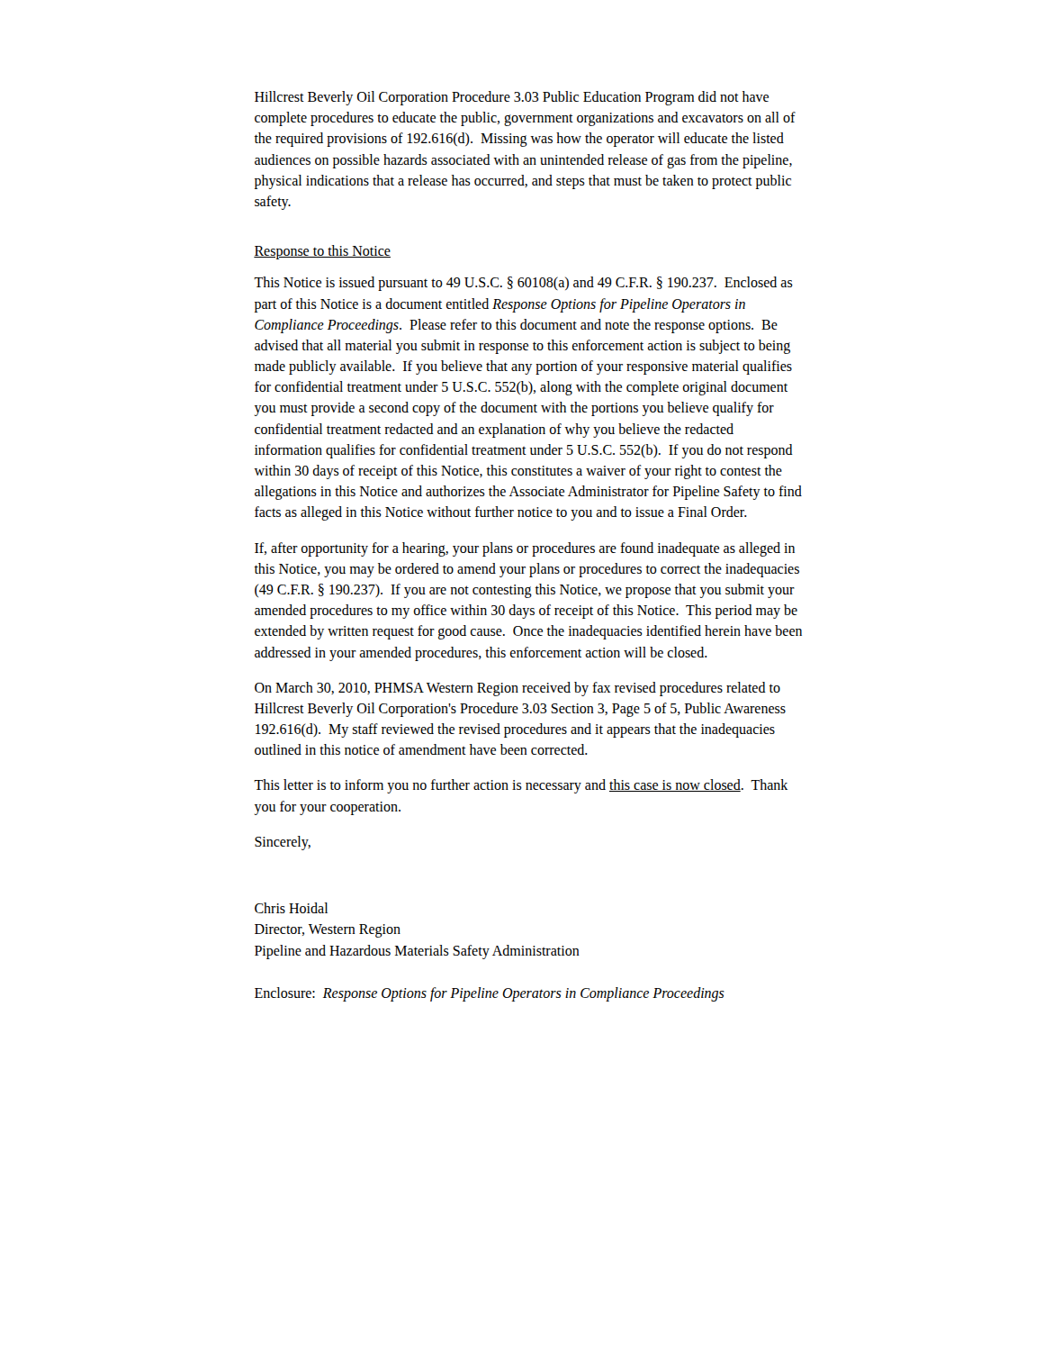Hillcrest Beverly Oil Corporation Procedure 3.03 Public Education Program did not have complete procedures to educate the public, government organizations and excavators on all of the required provisions of 192.616(d). Missing was how the operator will educate the listed audiences on possible hazards associated with an unintended release of gas from the pipeline, physical indications that a release has occurred, and steps that must be taken to protect public safety.
Response to this Notice
This Notice is issued pursuant to 49 U.S.C. § 60108(a) and 49 C.F.R. § 190.237. Enclosed as part of this Notice is a document entitled Response Options for Pipeline Operators in Compliance Proceedings. Please refer to this document and note the response options. Be advised that all material you submit in response to this enforcement action is subject to being made publicly available. If you believe that any portion of your responsive material qualifies for confidential treatment under 5 U.S.C. 552(b), along with the complete original document you must provide a second copy of the document with the portions you believe qualify for confidential treatment redacted and an explanation of why you believe the redacted information qualifies for confidential treatment under 5 U.S.C. 552(b). If you do not respond within 30 days of receipt of this Notice, this constitutes a waiver of your right to contest the allegations in this Notice and authorizes the Associate Administrator for Pipeline Safety to find facts as alleged in this Notice without further notice to you and to issue a Final Order.
If, after opportunity for a hearing, your plans or procedures are found inadequate as alleged in this Notice, you may be ordered to amend your plans or procedures to correct the inadequacies (49 C.F.R. § 190.237). If you are not contesting this Notice, we propose that you submit your amended procedures to my office within 30 days of receipt of this Notice. This period may be extended by written request for good cause. Once the inadequacies identified herein have been addressed in your amended procedures, this enforcement action will be closed.
On March 30, 2010, PHMSA Western Region received by fax revised procedures related to Hillcrest Beverly Oil Corporation's Procedure 3.03 Section 3, Page 5 of 5, Public Awareness 192.616(d). My staff reviewed the revised procedures and it appears that the inadequacies outlined in this notice of amendment have been corrected.
This letter is to inform you no further action is necessary and this case is now closed. Thank you for your cooperation.
Sincerely,
Chris Hoidal
Director, Western Region
Pipeline and Hazardous Materials Safety Administration
Enclosure: Response Options for Pipeline Operators in Compliance Proceedings